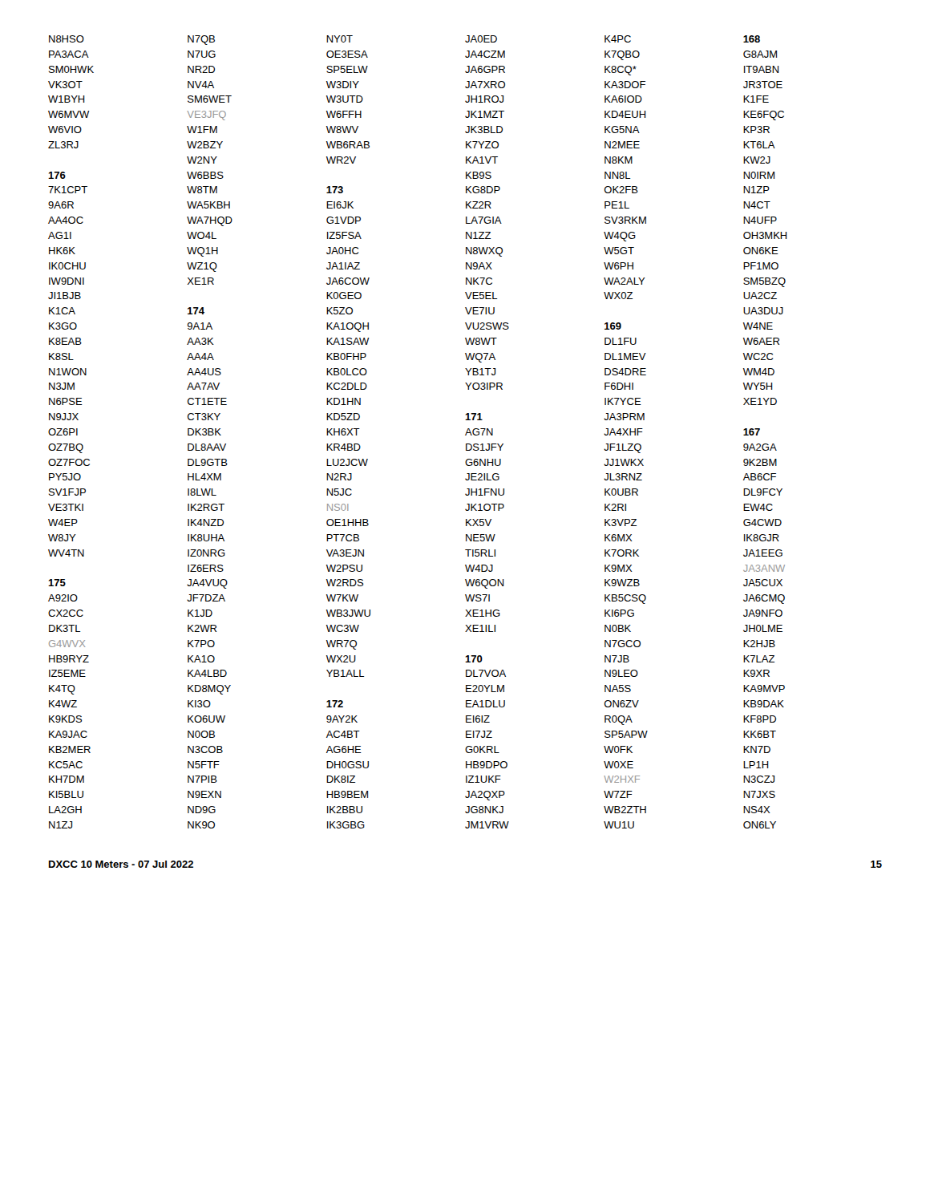| N8HSO | N7QB | NY0T | JA0ED | K4PC | 168 |
| PA3ACA | N7UG | OE3ESA | JA4CZM | K7QBO | G8AJM |
| SM0HWK | NR2D | SP5ELW | JA6GPR | K8CQ* | IT9ABN |
| VK3OT | NV4A | W3DIY | JA7XRO | KA3DOF | JR3TOE |
| W1BYH | SM6WET | W3UTD | JH1ROJ | KA6IOD | K1FE |
| W6MVW | VE3JFQ | W6FFH | JK1MZT | KD4EUH | KE6FQC |
| W6VIO | W1FM | W8WV | JK3BLD | KG5NA | KP3R |
| ZL3RJ | W2BZY | WB6RAB | K7YZO | N2MEE | KT6LA |
| | W2NY | WR2V | KA1VT | N8KM | KW2J |
| 176 | W6BBS | | KB9S | NN8L | N0IRM |
| 7K1CPT | W8TM | 173 | KG8DP | OK2FB | N1ZP |
| 9A6R | WA5KBH | EI6JK | KZ2R | PE1L | N4CT |
| AA4OC | WA7HQD | G1VDP | LA7GIA | SV3RKM | N4UFP |
| AG1I | WO4L | IZ5FSA | N1ZZ | W4QG | OH3MKH |
| HK6K | WQ1H | JA0HC | N8WXQ | W5GT | ON6KE |
| IK0CHU | WZ1Q | JA1IAZ | N9AX | W6PH | PF1MO |
| IW9DNI | XE1R | JA6COW | NK7C | WA2ALY | SM5BZQ |
| JI1BJB | | K0GEO | VE5EL | WX0Z | UA2CZ |
| K1CA | 174 | K5ZO | VE7IU | | UA3DUJ |
| K3GO | 9A1A | KA1OQH | VU2SWS | 169 | W4NE |
| K8EAB | AA3K | KA1SAW | W8WT | DL1FU | W6AER |
| K8SL | AA4A | KB0FHP | WQ7A | DL1MEV | WC2C |
| N1WON | AA4US | KB0LCO | YB1TJ | DS4DRE | WM4D |
| N3JM | AA7AV | KC2DLD | YO3IPR | F6DHI | WY5H |
| N6PSE | CT1ETE | KD1HN | | IK7YCE | XE1YD |
| N9JJX | CT3KY | KD5ZD | 171 | JA3PRM | |
| OZ6PI | DK3BK | KH6XT | AG7N | JA4XHF | 167 |
| OZ7BQ | DL8AAV | KR4BD | DS1JFY | JF1LZQ | 9A2GA |
| OZ7FOC | DL9GTB | LU2JCW | G6NHU | JJ1WKX | 9K2BM |
| PY5JO | HL4XM | N2RJ | JE2ILG | JL3RNZ | AB6CF |
| SV1FJP | I8LWL | N5JC | JH1FNU | K0UBR | DL9FCY |
| VE3TKI | IK2RGT | NS0I | JK1OTP | K2RI | EW4C |
| W4EP | IK4NZD | OE1HHB | KX5V | K3VPZ | G4CWD |
| W8JY | IK8UHA | PT7CB | NE5W | K6MX | IK8GJR |
| WV4TN | IZ0NRG | VA3EJN | TI5RLI | K7ORK | JA1EEG |
| | IZ6ERS | W2PSU | W4DJ | K9MX | JA3ANW |
| 175 | JA4VUQ | W2RDS | W6QON | K9WZB | JA5CUX |
| A92IO | JF7DZA | W7KW | WS7I | KB5CSQ | JA6CMQ |
| CX2CC | K1JD | WB3JWU | XE1HG | KI6PG | JA9NFO |
| DK3TL | K2WR | WC3W | XE1ILI | N0BK | JH0LME |
| G4WVX | K7PO | WR7Q | | N7GCO | K2HJB |
| HB9RYZ | KA1O | WX2U | 170 | N7JB | K7LAZ |
| IZ5EME | KA4LBD | YB1ALL | DL7VOA | N9LEO | K9XR |
| K4TQ | KD8MQY | | E20YLM | NA5S | KA9MVP |
| K4WZ | KI3O | 172 | EA1DLU | ON6ZV | KB9DAK |
| K9KDS | KO6UW | 9AY2K | EI6IZ | R0QA | KF8PD |
| KA9JAC | N0OB | AC4BT | EI7JZ | SP5APW | KK6BT |
| KB2MER | N3COB | AG6HE | G0KRL | W0FK | KN7D |
| KC5AC | N5FTF | DH0GSU | HB9DPO | W0XE | LP1H |
| KH7DM | N7PIB | DK8IZ | IZ1UKF | W2HXF | N3CZJ |
| KI5BLU | N9EXN | HB9BEM | JA2QXP | W7ZF | N7JXS |
| LA2GH | ND9G | IK2BBU | JG8NKJ | WB2ZTH | NS4X |
| N1ZJ | NK9O | IK3GBG | JM1VRW | WU1U | ON6LY |
DXCC 10 Meters - 07 Jul 2022 15